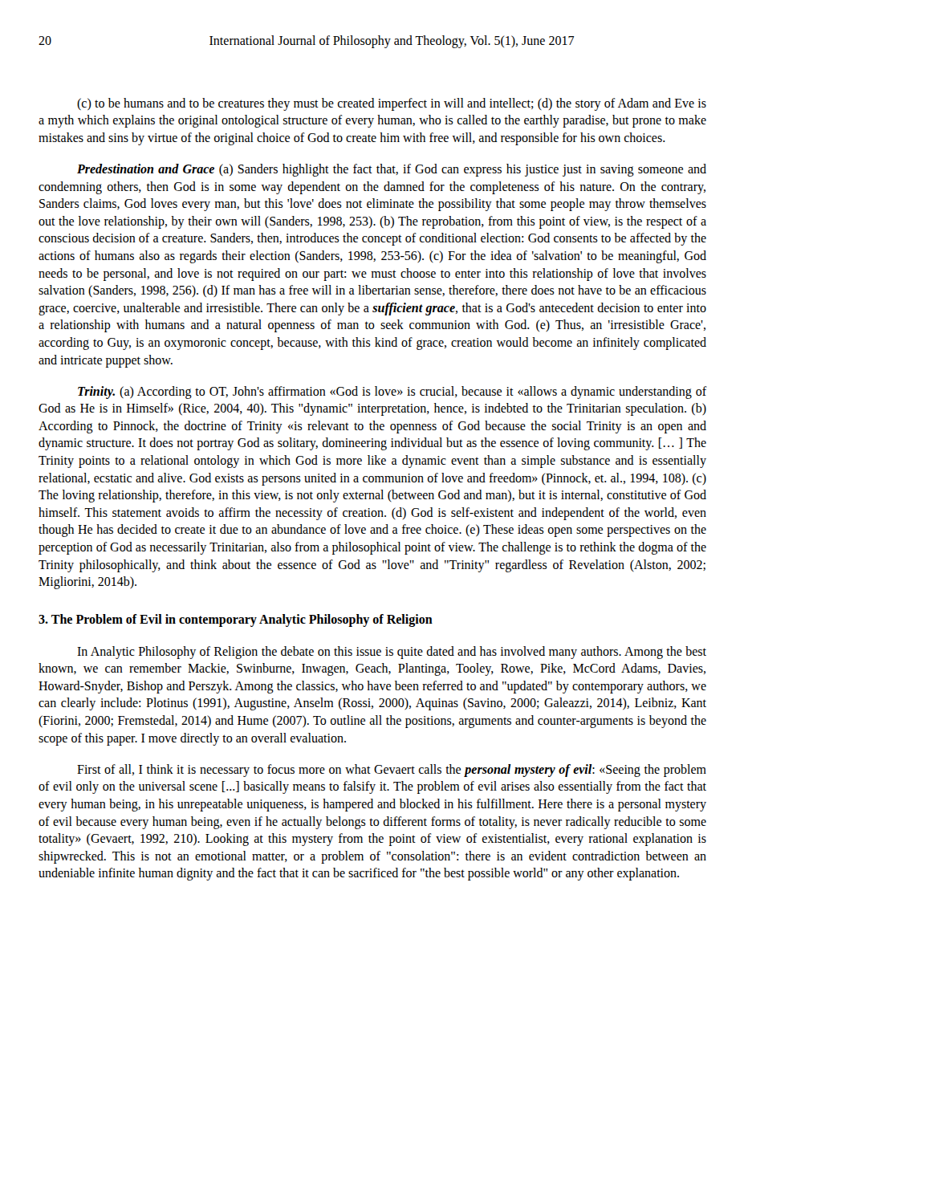20 International Journal of Philosophy and Theology, Vol. 5(1), June 2017
(c) to be humans and to be creatures they must be created imperfect in will and intellect; (d) the story of Adam and Eve is a myth which explains the original ontological structure of every human, who is called to the earthly paradise, but prone to make mistakes and sins by virtue of the original choice of God to create him with free will, and responsible for his own choices.
Predestination and Grace (a) Sanders highlight the fact that, if God can express his justice just in saving someone and condemning others, then God is in some way dependent on the damned for the completeness of his nature. On the contrary, Sanders claims, God loves every man, but this 'love' does not eliminate the possibility that some people may throw themselves out the love relationship, by their own will (Sanders, 1998, 253). (b) The reprobation, from this point of view, is the respect of a conscious decision of a creature. Sanders, then, introduces the concept of conditional election: God consents to be affected by the actions of humans also as regards their election (Sanders, 1998, 253-56). (c) For the idea of 'salvation' to be meaningful, God needs to be personal, and love is not required on our part: we must choose to enter into this relationship of love that involves salvation (Sanders, 1998, 256). (d) If man has a free will in a libertarian sense, therefore, there does not have to be an efficacious grace, coercive, unalterable and irresistible. There can only be a sufficient grace, that is a God's antecedent decision to enter into a relationship with humans and a natural openness of man to seek communion with God. (e) Thus, an 'irresistible Grace', according to Guy, is an oxymoronic concept, because, with this kind of grace, creation would become an infinitely complicated and intricate puppet show.
Trinity. (a) According to OT, John's affirmation «God is love» is crucial, because it «allows a dynamic understanding of God as He is in Himself» (Rice, 2004, 40). This "dynamic" interpretation, hence, is indebted to the Trinitarian speculation. (b) According to Pinnock, the doctrine of Trinity «is relevant to the openness of God because the social Trinity is an open and dynamic structure. It does not portray God as solitary, domineering individual but as the essence of loving community. [… ] The Trinity points to a relational ontology in which God is more like a dynamic event than a simple substance and is essentially relational, ecstatic and alive. God exists as persons united in a communion of love and freedom» (Pinnock, et. al., 1994, 108). (c) The loving relationship, therefore, in this view, is not only external (between God and man), but it is internal, constitutive of God himself. This statement avoids to affirm the necessity of creation. (d) God is self-existent and independent of the world, even though He has decided to create it due to an abundance of love and a free choice. (e) These ideas open some perspectives on the perception of God as necessarily Trinitarian, also from a philosophical point of view. The challenge is to rethink the dogma of the Trinity philosophically, and think about the essence of God as "love" and "Trinity" regardless of Revelation (Alston, 2002; Migliorini, 2014b).
3. The Problem of Evil in contemporary Analytic Philosophy of Religion
In Analytic Philosophy of Religion the debate on this issue is quite dated and has involved many authors. Among the best known, we can remember Mackie, Swinburne, Inwagen, Geach, Plantinga, Tooley, Rowe, Pike, McCord Adams, Davies, Howard-Snyder, Bishop and Perszyk. Among the classics, who have been referred to and "updated" by contemporary authors, we can clearly include: Plotinus (1991), Augustine, Anselm (Rossi, 2000), Aquinas (Savino, 2000; Galeazzi, 2014), Leibniz, Kant (Fiorini, 2000; Fremstedal, 2014) and Hume (2007). To outline all the positions, arguments and counter-arguments is beyond the scope of this paper. I move directly to an overall evaluation.
First of all, I think it is necessary to focus more on what Gevaert calls the personal mystery of evil: «Seeing the problem of evil only on the universal scene [...] basically means to falsify it. The problem of evil arises also essentially from the fact that every human being, in his unrepeatable uniqueness, is hampered and blocked in his fulfillment. Here there is a personal mystery of evil because every human being, even if he actually belongs to different forms of totality, is never radically reducible to some totality» (Gevaert, 1992, 210). Looking at this mystery from the point of view of existentialist, every rational explanation is shipwrecked. This is not an emotional matter, or a problem of "consolation": there is an evident contradiction between an undeniable infinite human dignity and the fact that it can be sacrificed for "the best possible world" or any other explanation.